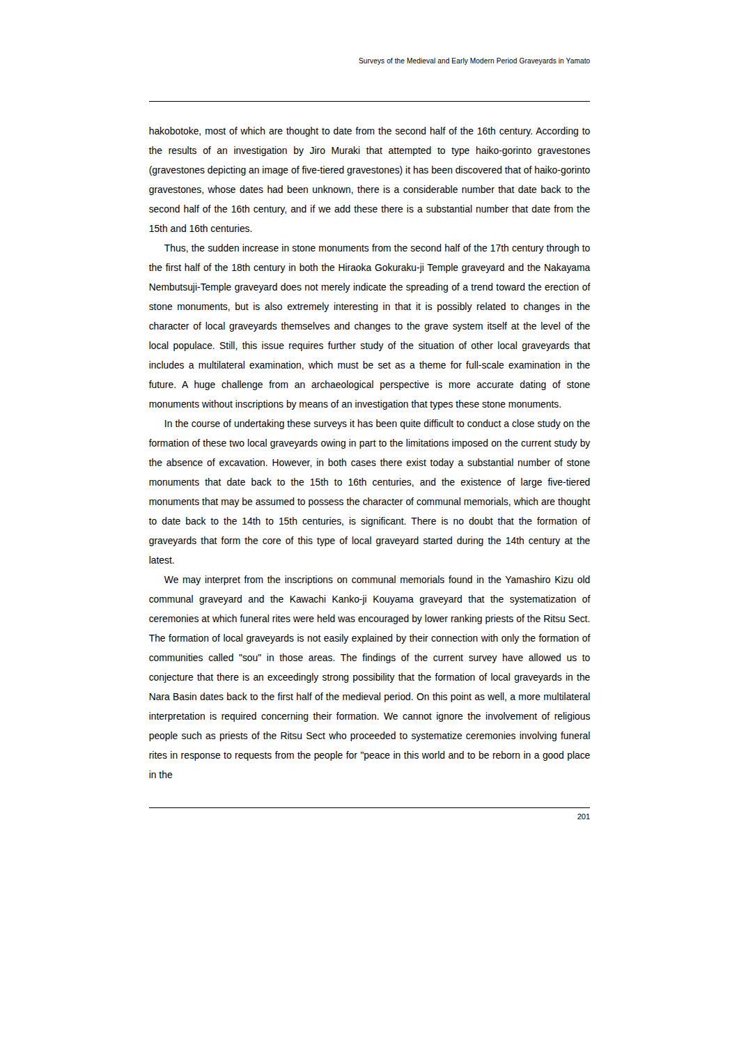Surveys of the Medieval and Early Modern Period Graveyards in Yamato
hakobotoke, most of which are thought to date from the second half of the 16th century. According to the results of an investigation by Jiro Muraki that attempted to type haiko-gorinto gravestones (gravestones depicting an image of five-tiered gravestones) it has been discovered that of haiko-gorinto gravestones, whose dates had been unknown, there is a considerable number that date back to the second half of the 16th century, and if we add these there is a substantial number that date from the 15th and 16th centuries.
Thus, the sudden increase in stone monuments from the second half of the 17th century through to the first half of the 18th century in both the Hiraoka Gokuraku-ji Temple graveyard and the Nakayama Nembutsuji-Temple graveyard does not merely indicate the spreading of a trend toward the erection of stone monuments, but is also extremely interesting in that it is possibly related to changes in the character of local graveyards themselves and changes to the grave system itself at the level of the local populace. Still, this issue requires further study of the situation of other local graveyards that includes a multilateral examination, which must be set as a theme for full-scale examination in the future. A huge challenge from an archaeological perspective is more accurate dating of stone monuments without inscriptions by means of an investigation that types these stone monuments.
In the course of undertaking these surveys it has been quite difficult to conduct a close study on the formation of these two local graveyards owing in part to the limitations imposed on the current study by the absence of excavation. However, in both cases there exist today a substantial number of stone monuments that date back to the 15th to 16th centuries, and the existence of large five-tiered monuments that may be assumed to possess the character of communal memorials, which are thought to date back to the 14th to 15th centuries, is significant. There is no doubt that the formation of graveyards that form the core of this type of local graveyard started during the 14th century at the latest.
We may interpret from the inscriptions on communal memorials found in the Yamashiro Kizu old communal graveyard and the Kawachi Kanko-ji Kouyama graveyard that the systematization of ceremonies at which funeral rites were held was encouraged by lower ranking priests of the Ritsu Sect. The formation of local graveyards is not easily explained by their connection with only the formation of communities called "sou" in those areas. The findings of the current survey have allowed us to conjecture that there is an exceedingly strong possibility that the formation of local graveyards in the Nara Basin dates back to the first half of the medieval period. On this point as well, a more multilateral interpretation is required concerning their formation. We cannot ignore the involvement of religious people such as priests of the Ritsu Sect who proceeded to systematize ceremonies involving funeral rites in response to requests from the people for "peace in this world and to be reborn in a good place in the
201